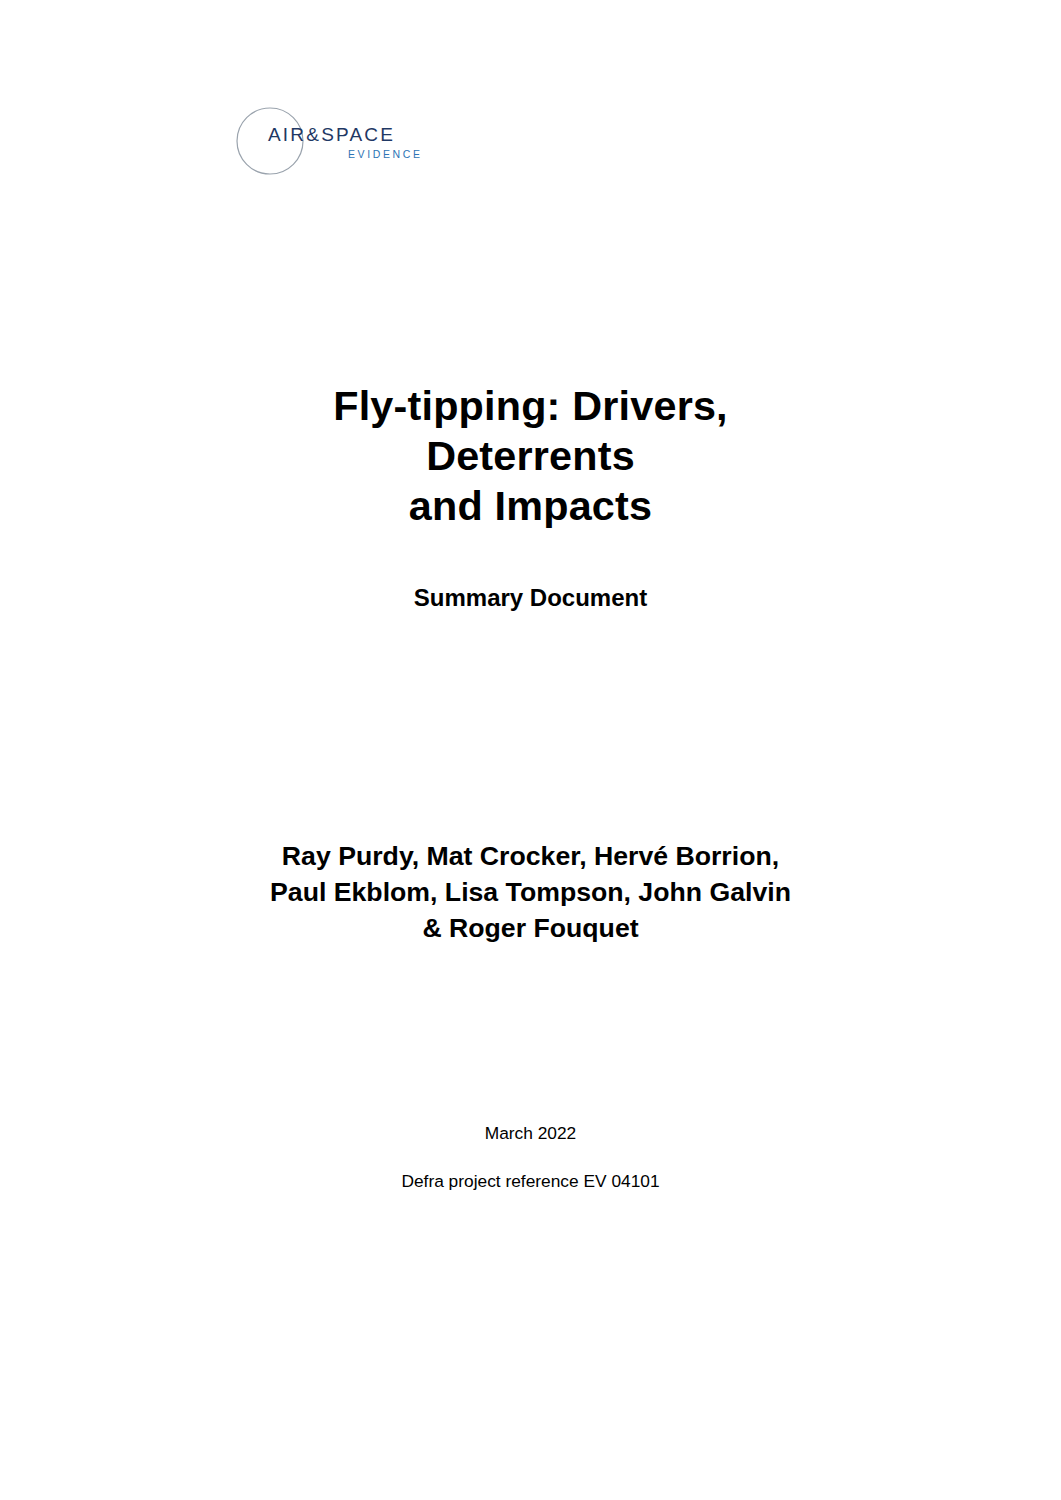AIR&SPACE EVIDENCE
Fly-tipping: Drivers, Deterrents
and Impacts
Summary Document
Ray Purdy, Mat Crocker, Hervé Borrion,
Paul Ekblom, Lisa Tompson, John Galvin
& Roger Fouquet
March 2022
Defra project reference EV 04101